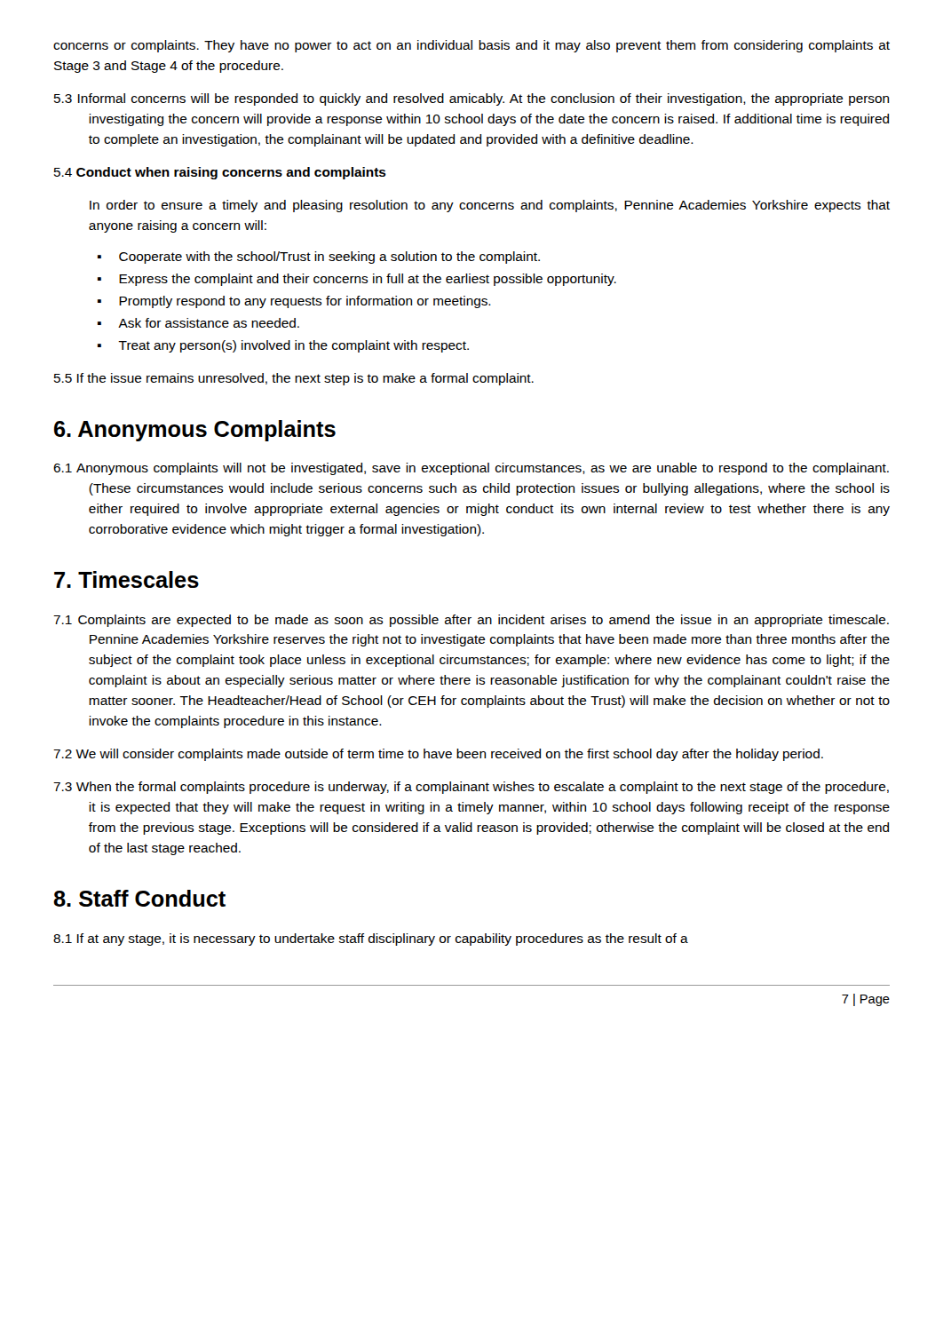concerns or complaints. They have no power to act on an individual basis and it may also prevent them from considering complaints at Stage 3 and Stage 4 of the procedure.
5.3 Informal concerns will be responded to quickly and resolved amicably. At the conclusion of their investigation, the appropriate person investigating the concern will provide a response within 10 school days of the date the concern is raised. If additional time is required to complete an investigation, the complainant will be updated and provided with a definitive deadline.
5.4 Conduct when raising concerns and complaints
In order to ensure a timely and pleasing resolution to any concerns and complaints, Pennine Academies Yorkshire expects that anyone raising a concern will:
Cooperate with the school/Trust in seeking a solution to the complaint.
Express the complaint and their concerns in full at the earliest possible opportunity.
Promptly respond to any requests for information or meetings.
Ask for assistance as needed.
Treat any person(s) involved in the complaint with respect.
5.5 If the issue remains unresolved, the next step is to make a formal complaint.
6. Anonymous Complaints
6.1 Anonymous complaints will not be investigated, save in exceptional circumstances, as we are unable to respond to the complainant. (These circumstances would include serious concerns such as child protection issues or bullying allegations, where the school is either required to involve appropriate external agencies or might conduct its own internal review to test whether there is any corroborative evidence which might trigger a formal investigation).
7. Timescales
7.1 Complaints are expected to be made as soon as possible after an incident arises to amend the issue in an appropriate timescale. Pennine Academies Yorkshire reserves the right not to investigate complaints that have been made more than three months after the subject of the complaint took place unless in exceptional circumstances; for example: where new evidence has come to light; if the complaint is about an especially serious matter or where there is reasonable justification for why the complainant couldn't raise the matter sooner. The Headteacher/Head of School (or CEH for complaints about the Trust) will make the decision on whether or not to invoke the complaints procedure in this instance.
7.2 We will consider complaints made outside of term time to have been received on the first school day after the holiday period.
7.3 When the formal complaints procedure is underway, if a complainant wishes to escalate a complaint to the next stage of the procedure, it is expected that they will make the request in writing in a timely manner, within 10 school days following receipt of the response from the previous stage. Exceptions will be considered if a valid reason is provided; otherwise the complaint will be closed at the end of the last stage reached.
8. Staff Conduct
8.1 If at any stage, it is necessary to undertake staff disciplinary or capability procedures as the result of a
7 | Page